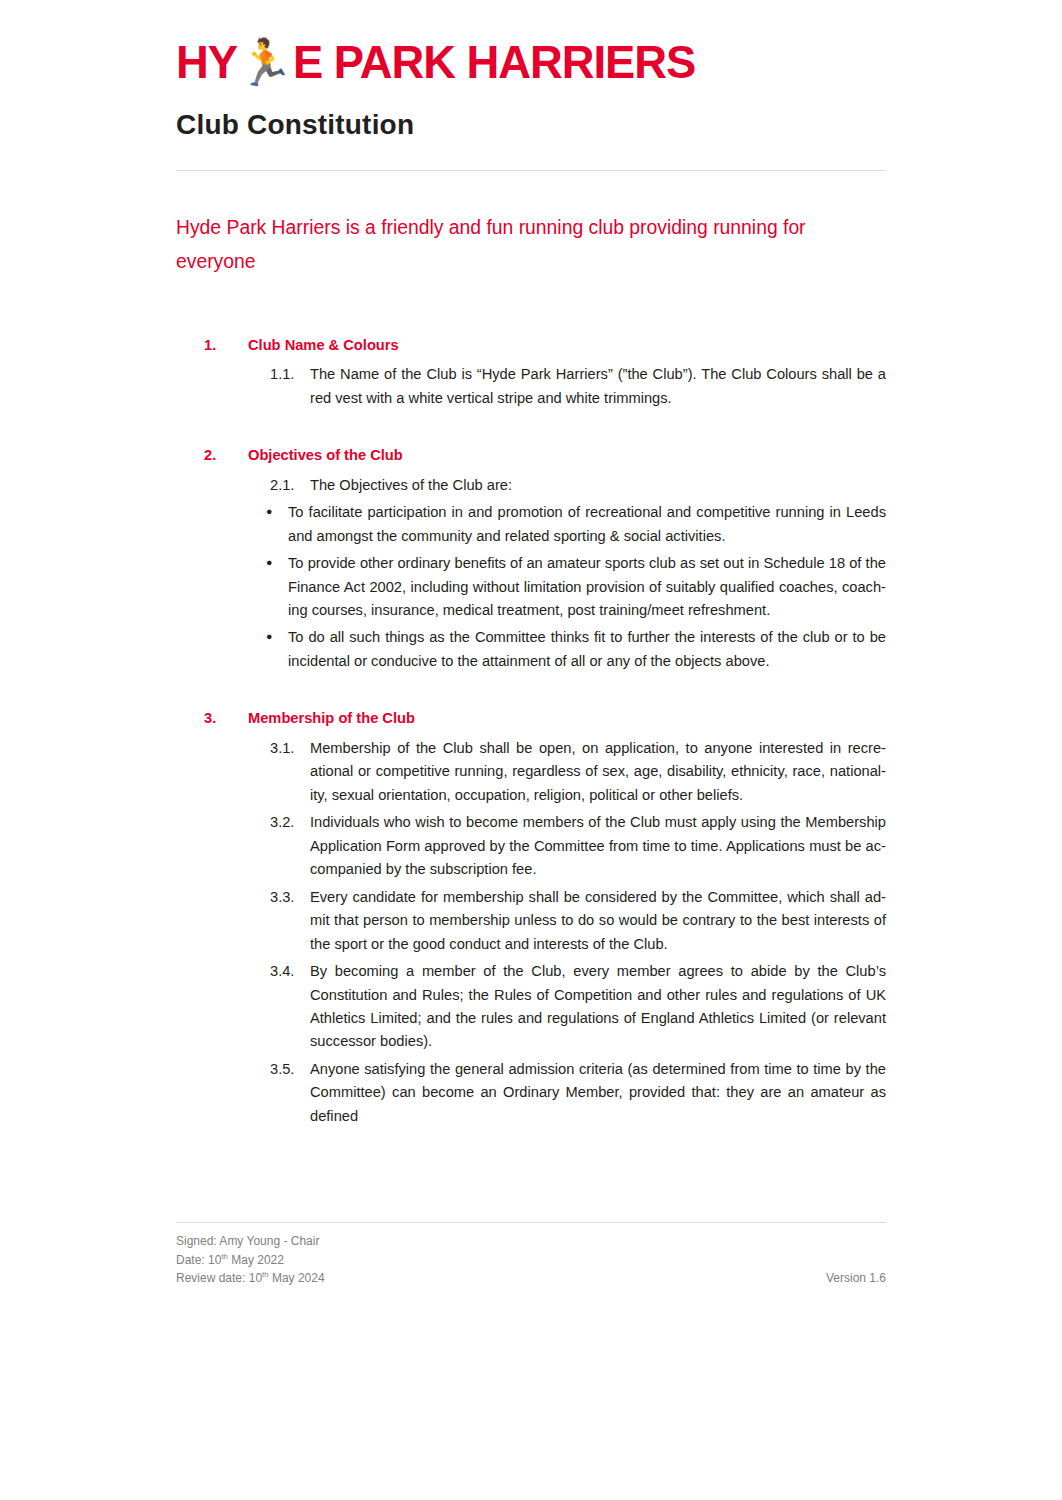HY🏃E PARK HARRIERS
Club Constitution
Hyde Park Harriers is a friendly and fun running club providing running for everyone
Club Name & Colours
1.1.
The Name of the Club is “Hyde Park Harriers” (”the Club”). The Club Colours shall be a red vest with a white vertical stripe and white trimmings.
Objectives of the Club
2.1.
The Objectives of the Club are:
To facilitate participation in and promotion of recreational and competitive running in Leeds and amongst the community and related sporting & social activities.
To provide other ordinary benefits of an amateur sports club as set out in Schedule 18 of the Finance Act 2002, including without limitation provision of suitably qualified coaches, coaching courses, insurance, medical treatment, post training/meet refreshment.
To do all such things as the Committee thinks fit to further the interests of the club or to be incidental or conducive to the attainment of all or any of the objects above.
Membership of the Club
3.1.
Membership of the Club shall be open, on application, to anyone interested in recreational or competitive running, regardless of sex, age, disability, ethnicity, race, nationality, sexual orientation, occupation, religion, political or other beliefs.
3.2.
Individuals who wish to become members of the Club must apply using the Membership Application Form approved by the Committee from time to time. Applications must be accompanied by the subscription fee.
3.3.
Every candidate for membership shall be considered by the Committee, which shall admit that person to membership unless to do so would be contrary to the best interests of the sport or the good conduct and interests of the Club.
3.4.
By becoming a member of the Club, every member agrees to abide by the Club’s Constitution and Rules; the Rules of Competition and other rules and regulations of UK Athletics Limited; and the rules and regulations of England Athletics Limited (or relevant successor bodies).
3.5.
Anyone satisfying the general admission criteria (as determined from time to time by the Committee) can become an Ordinary Member, provided that: they are an amateur as defined
Signed: Amy Young - Chair Date: 10th May 2022 Review date: 10th May 2024
Version 1.6